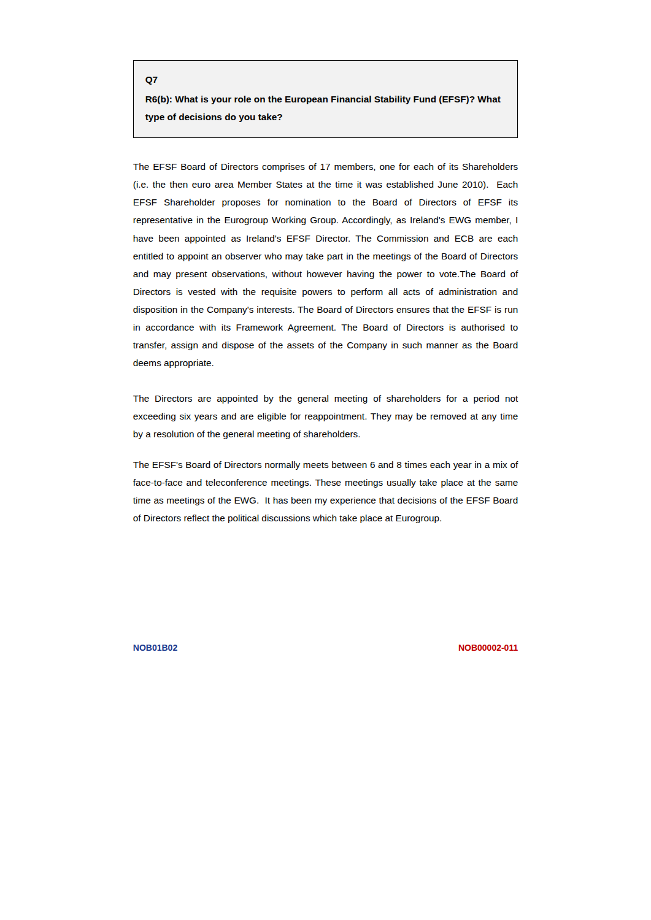Q7
R6(b): What is your role on the European Financial Stability Fund (EFSF)? What type of decisions do you take?
The EFSF Board of Directors comprises of 17 members, one for each of its Shareholders (i.e. the then euro area Member States at the time it was established June 2010). Each EFSF Shareholder proposes for nomination to the Board of Directors of EFSF its representative in the Eurogroup Working Group. Accordingly, as Ireland's EWG member, I have been appointed as Ireland's EFSF Director. The Commission and ECB are each entitled to appoint an observer who may take part in the meetings of the Board of Directors and may present observations, without however having the power to vote.The Board of Directors is vested with the requisite powers to perform all acts of administration and disposition in the Company's interests. The Board of Directors ensures that the EFSF is run in accordance with its Framework Agreement. The Board of Directors is authorised to transfer, assign and dispose of the assets of the Company in such manner as the Board deems appropriate.
The Directors are appointed by the general meeting of shareholders for a period not exceeding six years and are eligible for reappointment. They may be removed at any time by a resolution of the general meeting of shareholders.
The EFSF's Board of Directors normally meets between 6 and 8 times each year in a mix of face-to-face and teleconference meetings. These meetings usually take place at the same time as meetings of the EWG. It has been my experience that decisions of the EFSF Board of Directors reflect the political discussions which take place at Eurogroup.
NOB01B02
NOB00002-011